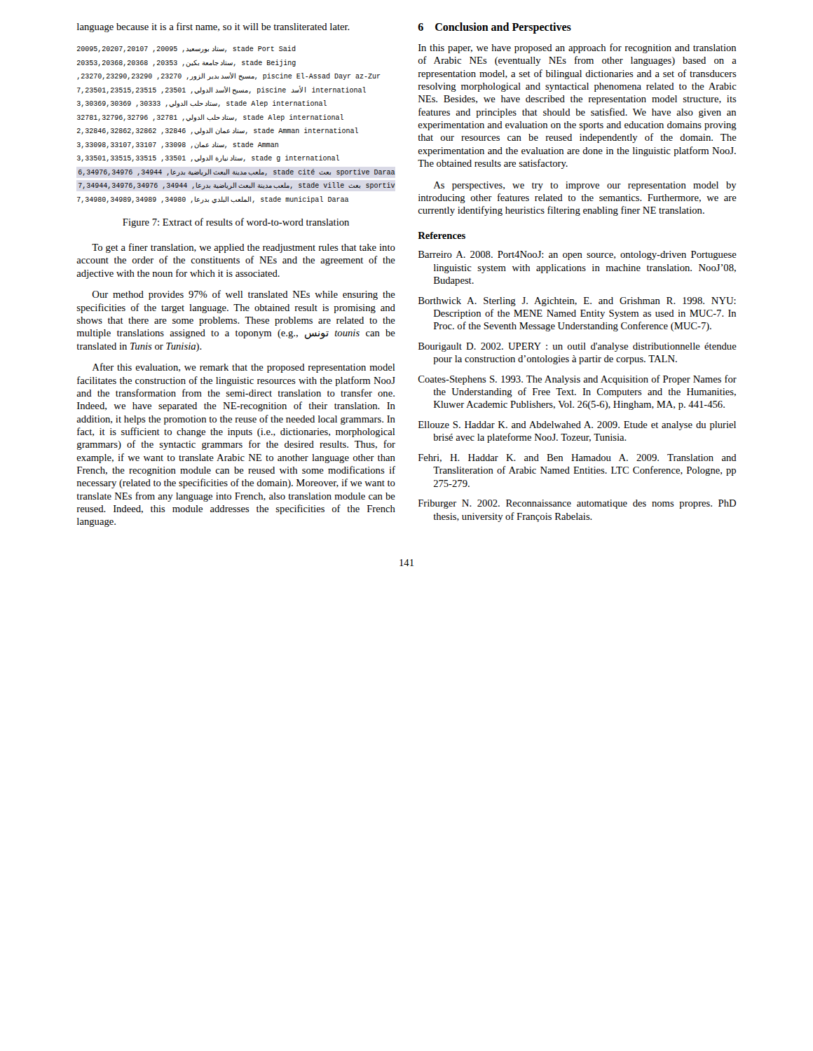language because it is a first name, so it will be transliterated later.
20095,20207,20107 ,20095 ,ستاد بورسعيد, stade Port Said
20353,20368,20368 ,20353 ,ستاد جامعة بكين, stade Beijing
,23270,23290,23290 ,23270 ,مسبح الأسد بدير الزور, piscine El-Assad Dayr az-Zur
7,23501,23515,23515 ,23501 ,مسبح الأسد الدولي, piscine الأسد international
3,30369,30369 ,30333 ,ستاد حلب الدولي, stade Alep international
32781,32796,32796 ,32781 ,ستاد حلب الدولي, stade Alep international
2,32846,32862,32862 ,32846 ,ستاد عمان الدولي, stade Amman international
3,33098,33107,33107 ,33098 ,ستاد عمان, stade Amman
3,33501,33515,33515 ,33501 ,ستاد نيارة الدولي, stade g international
6,34976,34976 ,34944 ,ملعب مدينة البعث الرياضية بدرعا, stade cité بعث sportive Daraa
7,34944,34976,34976 ,34944 ,ملعب مدينة البعث الرياضية بدرعا, stade ville بعث sportive
7,34980,34989,34989 ,34980 ,الملعب البلدي بدرعا, stade municipal Daraa
Figure 7: Extract of results of word-to-word translation
To get a finer translation, we applied the readjustment rules that take into account the order of the constituents of NEs and the agreement of the adjective with the noun for which it is associated.
Our method provides 97% of well translated NEs while ensuring the specificities of the target language. The obtained result is promising and shows that there are some problems. These problems are related to the multiple translations assigned to a toponym (e.g., تونس tounis can be translated in Tunis or Tunisia).
After this evaluation, we remark that the proposed representation model facilitates the construction of the linguistic resources with the platform NooJ and the transformation from the semi-direct translation to transfer one. Indeed, we have separated the NE-recognition of their translation. In addition, it helps the promotion to the reuse of the needed local grammars. In fact, it is sufficient to change the inputs (i.e., dictionaries, morphological grammars) of the syntactic grammars for the desired results. Thus, for example, if we want to translate Arabic NE to another language other than French, the recognition module can be reused with some modifications if necessary (related to the specificities of the domain). Moreover, if we want to translate NEs from any language into French, also translation module can be reused. Indeed, this module addresses the specificities of the French language.
6 Conclusion and Perspectives
In this paper, we have proposed an approach for recognition and translation of Arabic NEs (eventually NEs from other languages) based on a representation model, a set of bilingual dictionaries and a set of transducers resolving morphological and syntactical phenomena related to the Arabic NEs. Besides, we have described the representation model structure, its features and principles that should be satisfied. We have also given an experimentation and evaluation on the sports and education domains proving that our resources can be reused independently of the domain. The experimentation and the evaluation are done in the linguistic platform NooJ. The obtained results are satisfactory.
As perspectives, we try to improve our representation model by introducing other features related to the semantics. Furthermore, we are currently identifying heuristics filtering enabling finer NE translation.
References
Barreiro A. 2008. Port4NooJ: an open source, ontology-driven Portuguese linguistic system with applications in machine translation. NooJ’08, Budapest.
Borthwick A. Sterling J. Agichtein, E. and Grishman R. 1998. NYU: Description of the MENE Named Entity System as used in MUC-7. In Proc. of the Seventh Message Understanding Conference (MUC-7).
Bourigault D. 2002. UPERY : un outil d'analyse distributionnelle étendue pour la construction d’ontologies à partir de corpus. TALN.
Coates-Stephens S. 1993. The Analysis and Acquisition of Proper Names for the Understanding of Free Text. In Computers and the Humanities, Kluwer Academic Publishers, Vol. 26(5-6), Hingham, MA, p. 441-456.
Ellouze S. Haddar K. and Abdelwahed A. 2009. Etude et analyse du pluriel brisé avec la plateforme NooJ. Tozeur, Tunisia.
Fehri, H. Haddar K. and Ben Hamadou A. 2009. Translation and Transliteration of Arabic Named Entities. LTC Conference, Pologne, pp 275-279.
Friburger N. 2002. Reconnaissance automatique des noms propres. PhD thesis, university of François Rabelais.
141